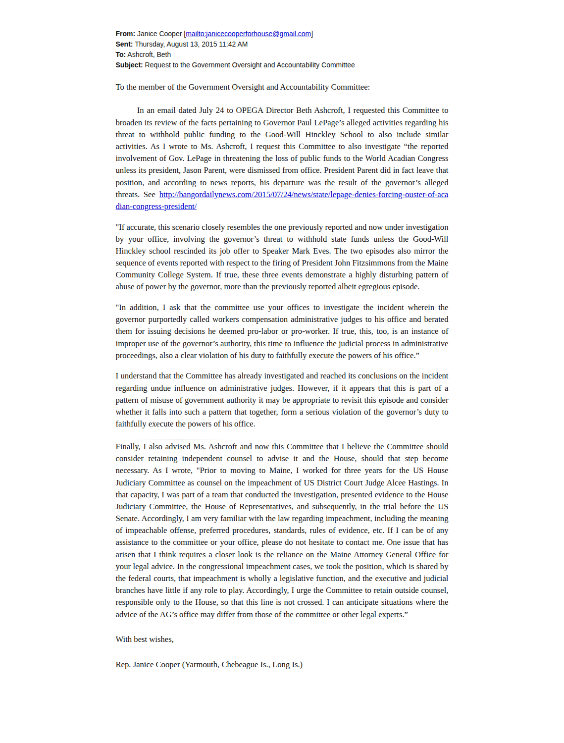From: Janice Cooper [mailto:janicecooperforhouse@gmail.com]
Sent: Thursday, August 13, 2015 11:42 AM
To: Ashcroft, Beth
Subject: Request to the Government Oversight and Accountability Committee
To the member of the Government Oversight and Accountability Committee:
In an email dated July 24 to OPEGA Director Beth Ashcroft, I requested this Committee to broaden its review of the facts pertaining to Governor Paul LePage’s alleged activities regarding his threat to withhold public funding to the Good-Will Hinckley School to also include similar activities. As I wrote to Ms. Ashcroft, I request this Committee to also investigate “the reported involvement of Gov. LePage in threatening the loss of public funds to the World Acadian Congress unless its president, Jason Parent, were dismissed from office. President Parent did in fact leave that position, and according to news reports, his departure was the result of the governor’s alleged threats. See http://bangordailynews.com/2015/07/24/news/state/lepage-denies-forcing-ouster-of-acadian-congress-president/
"If accurate, this scenario closely resembles the one previously reported and now under investigation by your office, involving the governor’s threat to withhold state funds unless the Good-Will Hinckley school rescinded its job offer to Speaker Mark Eves. The two episodes also mirror the sequence of events reported with respect to the firing of President John Fitzsimmons from the Maine Community College System. If true, these three events demonstrate a highly disturbing pattern of abuse of power by the governor, more than the previously reported albeit egregious episode.
"In addition, I ask that the committee use your offices to investigate the incident wherein the governor purportedly called workers compensation administrative judges to his office and berated them for issuing decisions he deemed pro-labor or pro-worker. If true, this, too, is an instance of improper use of the governor’s authority, this time to influence the judicial process in administrative proceedings, also a clear violation of his duty to faithfully execute the powers of his office.”
I understand that the Committee has already investigated and reached its conclusions on the incident regarding undue influence on administrative judges. However, if it appears that this is part of a pattern of misuse of government authority it may be appropriate to revisit this episode and consider whether it falls into such a pattern that together, form a serious violation of the governor’s duty to faithfully execute the powers of his office.
Finally, I also advised Ms. Ashcroft and now this Committee that I believe the Committee should consider retaining independent counsel to advise it and the House, should that step become necessary. As I wrote, "Prior to moving to Maine, I worked for three years for the US House Judiciary Committee as counsel on the impeachment of US District Court Judge Alcee Hastings. In that capacity, I was part of a team that conducted the investigation, presented evidence to the House Judiciary Committee, the House of Representatives, and subsequently, in the trial before the US Senate. Accordingly, I am very familiar with the law regarding impeachment, including the meaning of impeachable offense, preferred procedures, standards, rules of evidence, etc. If I can be of any assistance to the committee or your office, please do not hesitate to contact me. One issue that has arisen that I think requires a closer look is the reliance on the Maine Attorney General Office for your legal advice. In the congressional impeachment cases, we took the position, which is shared by the federal courts, that impeachment is wholly a legislative function, and the executive and judicial branches have little if any role to play. Accordingly, I urge the Committee to retain outside counsel, responsible only to the House, so that this line is not crossed. I can anticipate situations where the advice of the AG’s office may differ from those of the committee or other legal experts.”
With best wishes,
Rep. Janice Cooper (Yarmouth, Chebeague Is., Long Is.)